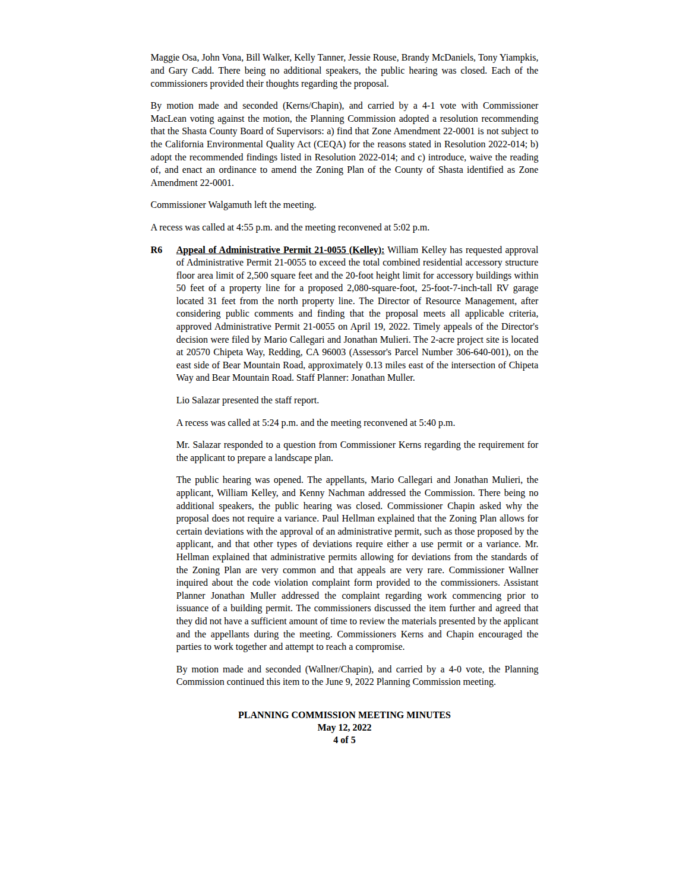Maggie Osa, John Vona, Bill Walker, Kelly Tanner, Jessie Rouse, Brandy McDaniels, Tony Yiampkis, and Gary Cadd. There being no additional speakers, the public hearing was closed. Each of the commissioners provided their thoughts regarding the proposal.
By motion made and seconded (Kerns/Chapin), and carried by a 4-1 vote with Commissioner MacLean voting against the motion, the Planning Commission adopted a resolution recommending that the Shasta County Board of Supervisors: a) find that Zone Amendment 22-0001 is not subject to the California Environmental Quality Act (CEQA) for the reasons stated in Resolution 2022-014; b) adopt the recommended findings listed in Resolution 2022-014; and c) introduce, waive the reading of, and enact an ordinance to amend the Zoning Plan of the County of Shasta identified as Zone Amendment 22-0001.
Commissioner Walgamuth left the meeting.
A recess was called at 4:55 p.m. and the meeting reconvened at 5:02 p.m.
R6
Appeal of Administrative Permit 21-0055 (Kelley): William Kelley has requested approval of Administrative Permit 21-0055 to exceed the total combined residential accessory structure floor area limit of 2,500 square feet and the 20-foot height limit for accessory buildings within 50 feet of a property line for a proposed 2,080-square-foot, 25-foot-7-inch-tall RV garage located 31 feet from the north property line. The Director of Resource Management, after considering public comments and finding that the proposal meets all applicable criteria, approved Administrative Permit 21-0055 on April 19, 2022. Timely appeals of the Director's decision were filed by Mario Callegari and Jonathan Mulieri. The 2-acre project site is located at 20570 Chipeta Way, Redding, CA 96003 (Assessor's Parcel Number 306-640-001), on the east side of Bear Mountain Road, approximately 0.13 miles east of the intersection of Chipeta Way and Bear Mountain Road. Staff Planner: Jonathan Muller.
Lio Salazar presented the staff report.
A recess was called at 5:24 p.m. and the meeting reconvened at 5:40 p.m.
Mr. Salazar responded to a question from Commissioner Kerns regarding the requirement for the applicant to prepare a landscape plan.
The public hearing was opened. The appellants, Mario Callegari and Jonathan Mulieri, the applicant, William Kelley, and Kenny Nachman addressed the Commission. There being no additional speakers, the public hearing was closed. Commissioner Chapin asked why the proposal does not require a variance. Paul Hellman explained that the Zoning Plan allows for certain deviations with the approval of an administrative permit, such as those proposed by the applicant, and that other types of deviations require either a use permit or a variance. Mr. Hellman explained that administrative permits allowing for deviations from the standards of the Zoning Plan are very common and that appeals are very rare. Commissioner Wallner inquired about the code violation complaint form provided to the commissioners. Assistant Planner Jonathan Muller addressed the complaint regarding work commencing prior to issuance of a building permit. The commissioners discussed the item further and agreed that they did not have a sufficient amount of time to review the materials presented by the applicant and the appellants during the meeting. Commissioners Kerns and Chapin encouraged the parties to work together and attempt to reach a compromise.
By motion made and seconded (Wallner/Chapin), and carried by a 4-0 vote, the Planning Commission continued this item to the June 9, 2022 Planning Commission meeting.
PLANNING COMMISSION MEETING MINUTES
May 12, 2022
4 of 5